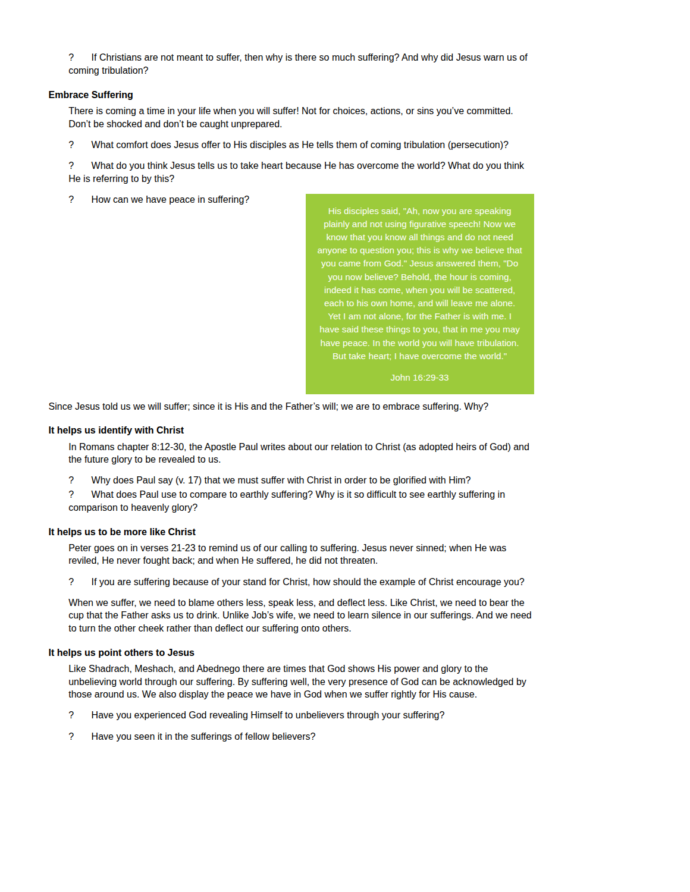?If Christians are not meant to suffer, then why is there so much suffering? And why did Jesus warn us of coming tribulation?
Embrace Suffering
There is coming a time in your life when you will suffer! Not for choices, actions, or sins you’ve committed. Don’t be shocked and don’t be caught unprepared.
?What comfort does Jesus offer to His disciples as He tells them of coming tribulation (persecution)?
?What do you think Jesus tells us to take heart because He has overcome the world? What do you think He is referring to by this?
His disciples said, "Ah, now you are speaking plainly and not using figurative speech! Now we know that you know all things and do not need anyone to question you; this is why we believe that you came from God." Jesus answered them, "Do you now believe? Behold, the hour is coming, indeed it has come, when you will be scattered, each to his own home, and will leave me alone. Yet I am not alone, for the Father is with me. I have said these things to you, that in me you may have peace. In the world you will have tribulation. But take heart; I have overcome the world."
John 16:29-33
?How can we have peace in suffering?
Since Jesus told us we will suffer; since it is His and the Father’s will; we are to embrace suffering. Why?
It helps us identify with Christ
In Romans chapter 8:12-30, the Apostle Paul writes about our relation to Christ (as adopted heirs of God) and the future glory to be revealed to us.
?Why does Paul say (v. 17) that we must suffer with Christ in order to be glorified with Him?
?What does Paul use to compare to earthly suffering? Why is it so difficult to see earthly suffering in comparison to heavenly glory?
It helps us to be more like Christ
Peter goes on in verses 21-23 to remind us of our calling to suffering. Jesus never sinned; when He was reviled, He never fought back; and when He suffered, he did not threaten.
?If you are suffering because of your stand for Christ, how should the example of Christ encourage you?
When we suffer, we need to blame others less, speak less, and deflect less. Like Christ, we need to bear the cup that the Father asks us to drink. Unlike Job’s wife, we need to learn silence in our sufferings. And we need to turn the other cheek rather than deflect our suffering onto others.
It helps us point others to Jesus
Like Shadrach, Meshach, and Abednego there are times that God shows His power and glory to the unbelieving world through our suffering. By suffering well, the very presence of God can be acknowledged by those around us. We also display the peace we have in God when we suffer rightly for His cause.
?Have you experienced God revealing Himself to unbelievers through your suffering?
?Have you seen it in the sufferings of fellow believers?